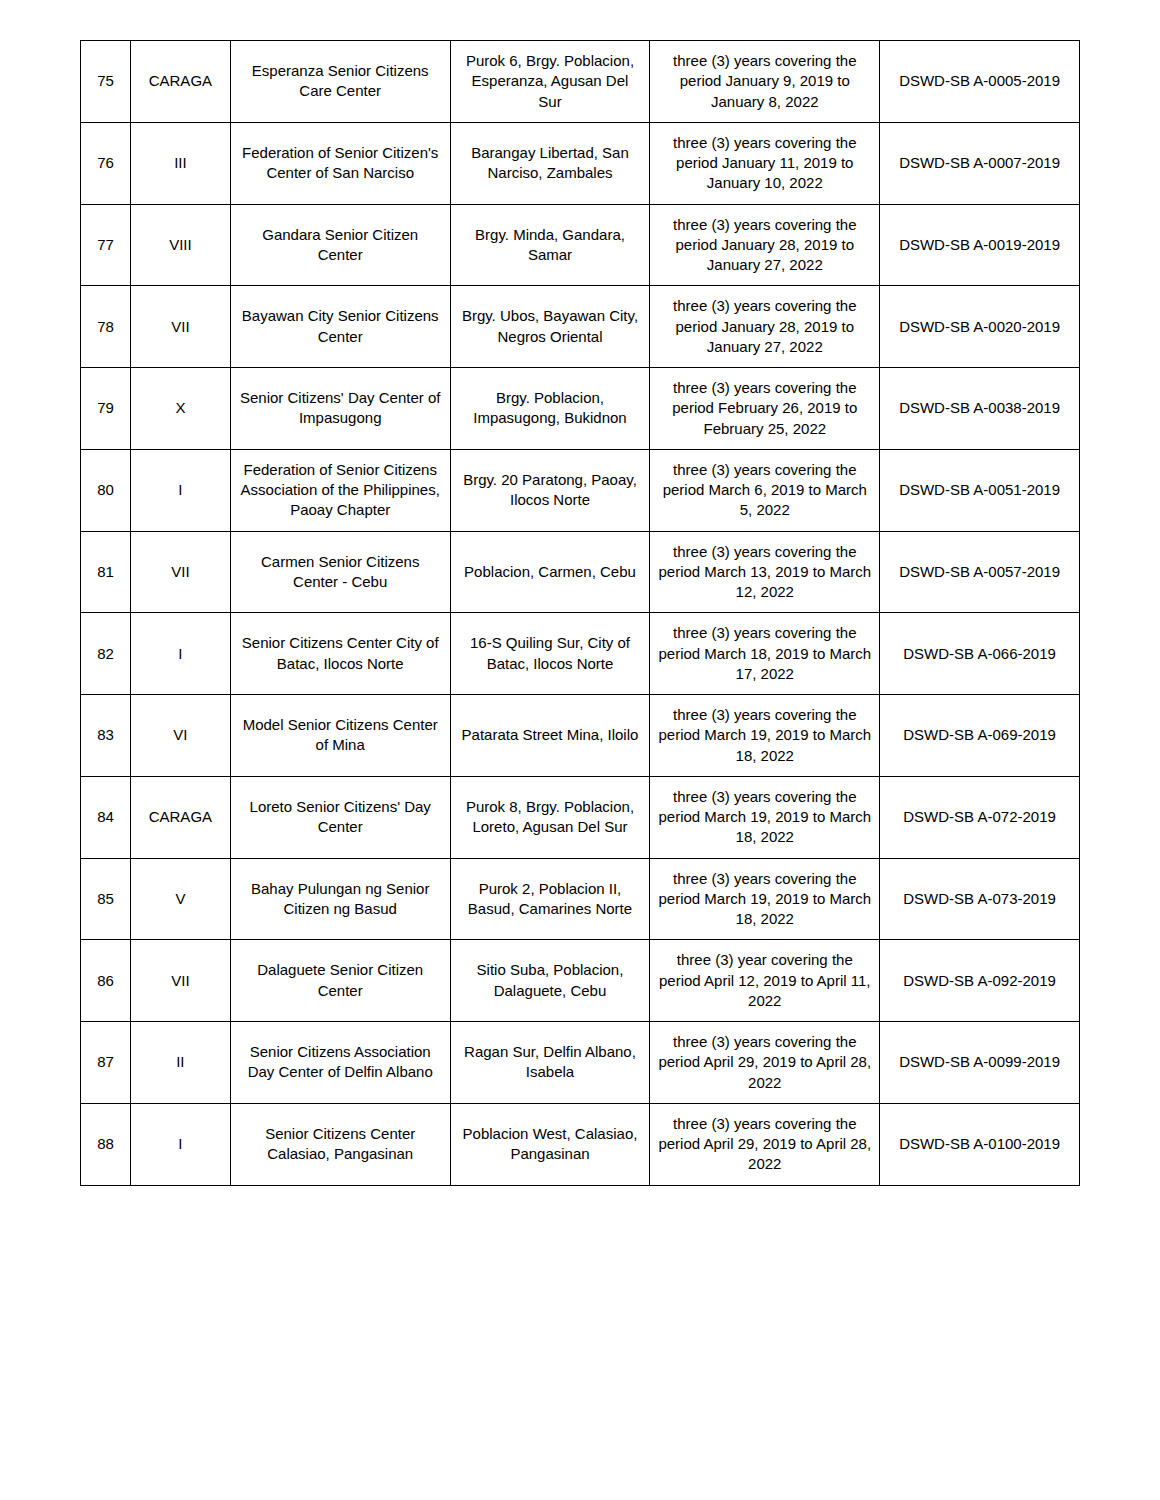| 75 | CARAGA | Esperanza Senior Citizens Care Center | Purok 6, Brgy. Poblacion, Esperanza, Agusan Del Sur | three (3) years covering the period January 9, 2019 to January 8, 2022 | DSWD-SB A-0005-2019 |
| 76 | III | Federation of Senior Citizen's Center of San Narciso | Barangay Libertad, San Narciso, Zambales | three (3) years covering the period January 11, 2019 to January 10, 2022 | DSWD-SB A-0007-2019 |
| 77 | VIII | Gandara Senior Citizen Center | Brgy. Minda, Gandara, Samar | three (3) years covering the period January 28, 2019 to January 27, 2022 | DSWD-SB A-0019-2019 |
| 78 | VII | Bayawan City Senior Citizens Center | Brgy. Ubos, Bayawan City, Negros Oriental | three (3) years covering the period January 28, 2019 to January 27, 2022 | DSWD-SB A-0020-2019 |
| 79 | X | Senior Citizens' Day Center of Impasugong | Brgy. Poblacion, Impasugong, Bukidnon | three (3) years covering the period February 26, 2019 to February 25, 2022 | DSWD-SB A-0038-2019 |
| 80 | I | Federation of Senior Citizens Association of the Philippines, Paoay Chapter | Brgy. 20 Paratong, Paoay, Ilocos Norte | three (3) years covering the period March 6, 2019 to March 5, 2022 | DSWD-SB A-0051-2019 |
| 81 | VII | Carmen Senior Citizens Center - Cebu | Poblacion, Carmen, Cebu | three (3) years covering the period March 13, 2019 to March 12, 2022 | DSWD-SB A-0057-2019 |
| 82 | I | Senior Citizens Center City of Batac, Ilocos Norte | 16-S Quiling Sur, City of Batac, Ilocos Norte | three (3) years covering the period March 18, 2019 to March 17, 2022 | DSWD-SB A-066-2019 |
| 83 | VI | Model Senior Citizens Center of Mina | Patarata Street Mina, Iloilo | three (3) years covering the period March 19, 2019 to March 18, 2022 | DSWD-SB A-069-2019 |
| 84 | CARAGA | Loreto Senior Citizens' Day Center | Purok 8, Brgy. Poblacion, Loreto, Agusan Del Sur | three (3) years covering the period March 19, 2019 to March 18, 2022 | DSWD-SB A-072-2019 |
| 85 | V | Bahay Pulungan ng Senior Citizen ng Basud | Purok 2, Poblacion II, Basud, Camarines Norte | three (3) years covering the period March 19, 2019 to March 18, 2022 | DSWD-SB A-073-2019 |
| 86 | VII | Dalaguete Senior Citizen Center | Sitio Suba, Poblacion, Dalaguete, Cebu | three (3) year covering the period April 12, 2019 to April 11, 2022 | DSWD-SB A-092-2019 |
| 87 | II | Senior Citizens Association Day Center of Delfin Albano | Ragan Sur, Delfin Albano, Isabela | three (3) years covering the period April 29, 2019 to April 28, 2022 | DSWD-SB A-0099-2019 |
| 88 | I | Senior Citizens Center Calasiao, Pangasinan | Poblacion West, Calasiao, Pangasinan | three (3) years covering the period April 29, 2019 to April 28, 2022 | DSWD-SB A-0100-2019 |